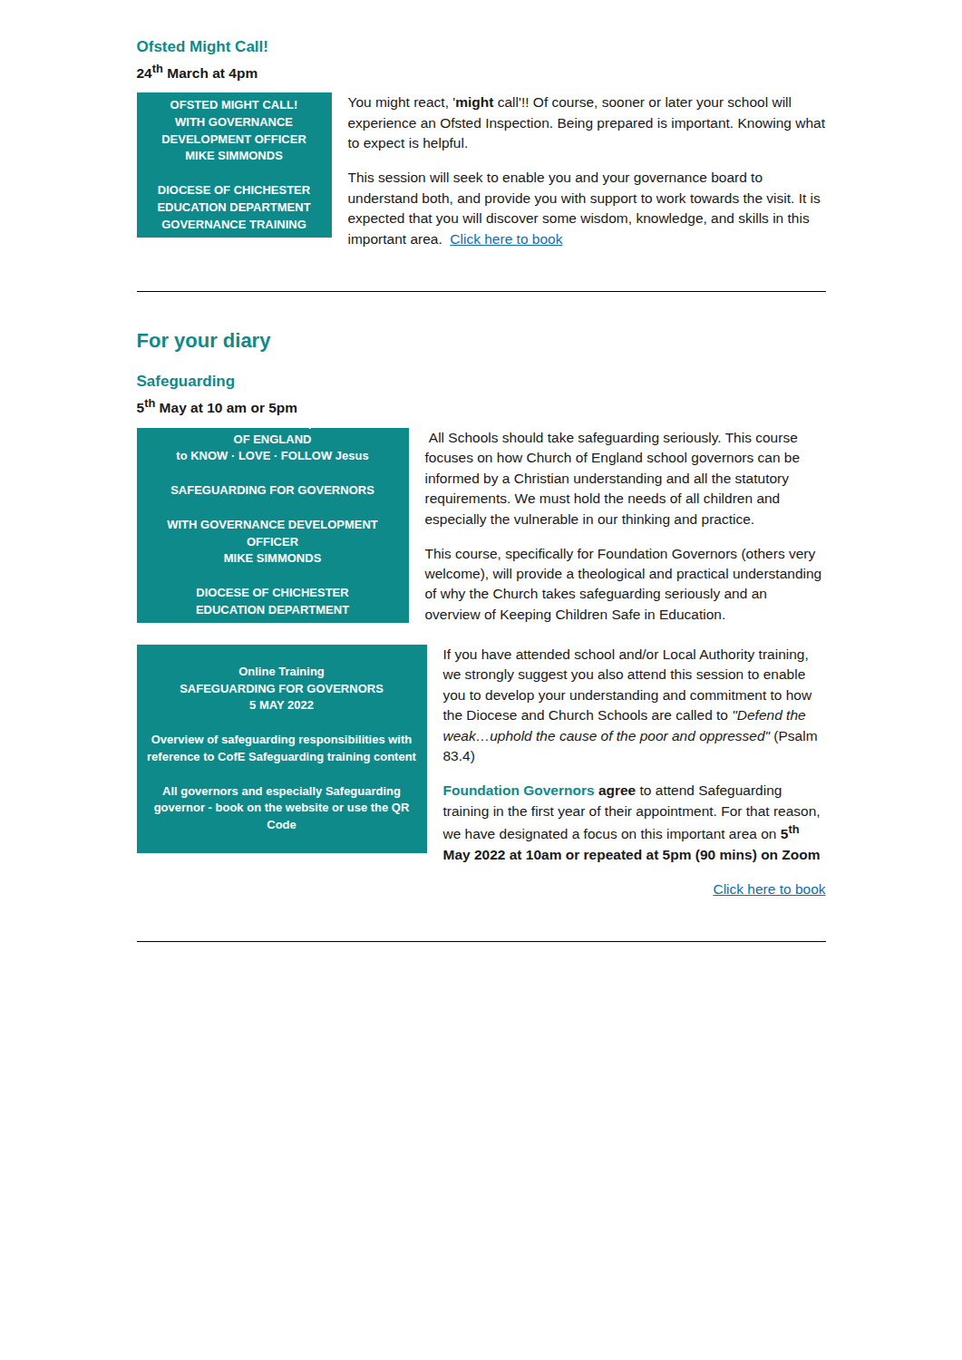Ofsted Might Call!
24th March at 4pm
OFSTED MIGHT CALL!
WITH GOVERNANCE DEVELOPMENT OFFICER
MIKE SIMMONDS
DIOCESE OF CHICHESTER
EDUCATION DEPARTMENT
GOVERNANCE TRAINING
You might react, 'might call'!! Of course, sooner or later your school will experience an Ofsted Inspection. Being prepared is important. Knowing what to expect is helpful.
This session will seek to enable you and your governance board to understand both, and provide you with support to work towards the visit. It is expected that you will discover some wisdom, knowledge, and skills in this important area. Click here to book
For your diary
Safeguarding
5th May at 10 am or 5pm
DIOCESE OF CHICHESTER | THE CHURCH OF ENGLAND
to KNOW · LOVE · FOLLOW Jesus
SAFEGUARDING FOR GOVERNORS
WITH GOVERNANCE DEVELOPMENT OFFICER
MIKE SIMMONDS
DIOCESE OF CHICHESTER
EDUCATION DEPARTMENT
GOVERNANCE TRAINING
All Schools should take safeguarding seriously. This course focuses on how Church of England school governors can be informed by a Christian understanding and all the statutory requirements. We must hold the needs of all children and especially the vulnerable in our thinking and practice.
This course, specifically for Foundation Governors (others very welcome), will provide a theological and practical understanding of why the Church takes safeguarding seriously and an overview of Keeping Children Safe in Education.
DIOCESE OF CHICHESTER
EDUCATION DEPARTMENT
Online Training
SAFEGUARDING FOR GOVERNORS
5 MAY 2022
Overview of safeguarding responsibilities with reference to CofE Safeguarding training content
All governors and especially Safeguarding governor - book on the website or use the QR Code
choose, book, & join
bit.ly/ChichesterGovernors
If you have attended school and/or Local Authority training, we strongly suggest you also attend this session to enable you to develop your understanding and commitment to how the Diocese and Church Schools are called to "Defend the weak…uphold the cause of the poor and oppressed" (Psalm 83.4)
Foundation Governors agree to attend Safeguarding training in the first year of their appointment. For that reason, we have designated a focus on this important area on 5th May 2022 at 10am or repeated at 5pm (90 mins) on Zoom
Click here to book